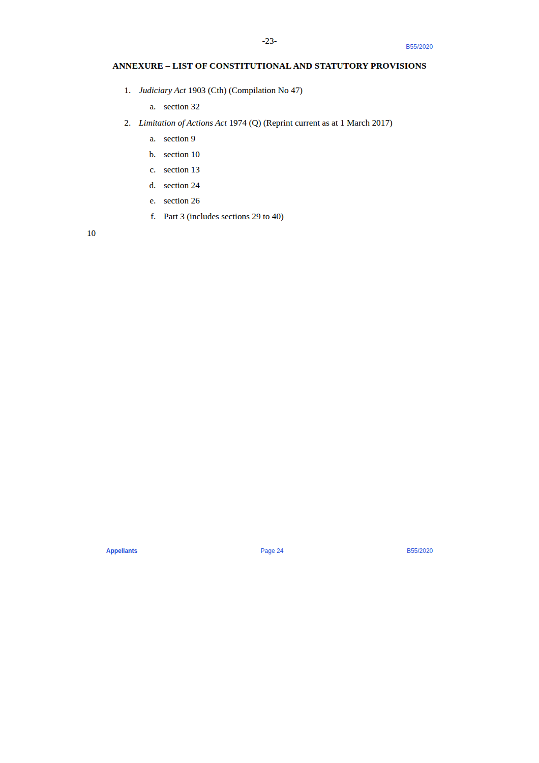-23-
B55/2020
ANNEXURE – LIST OF CONSTITUTIONAL AND STATUTORY PROVISIONS
Judiciary Act 1903 (Cth) (Compilation No 47)
section 32
Limitation of Actions Act 1974 (Q) (Reprint current as at 1 March 2017)
section 9
section 10
section 13
section 24
section 26
Part 3 (includes sections 29 to 40)
10
Appellants Page 24 B55/2020